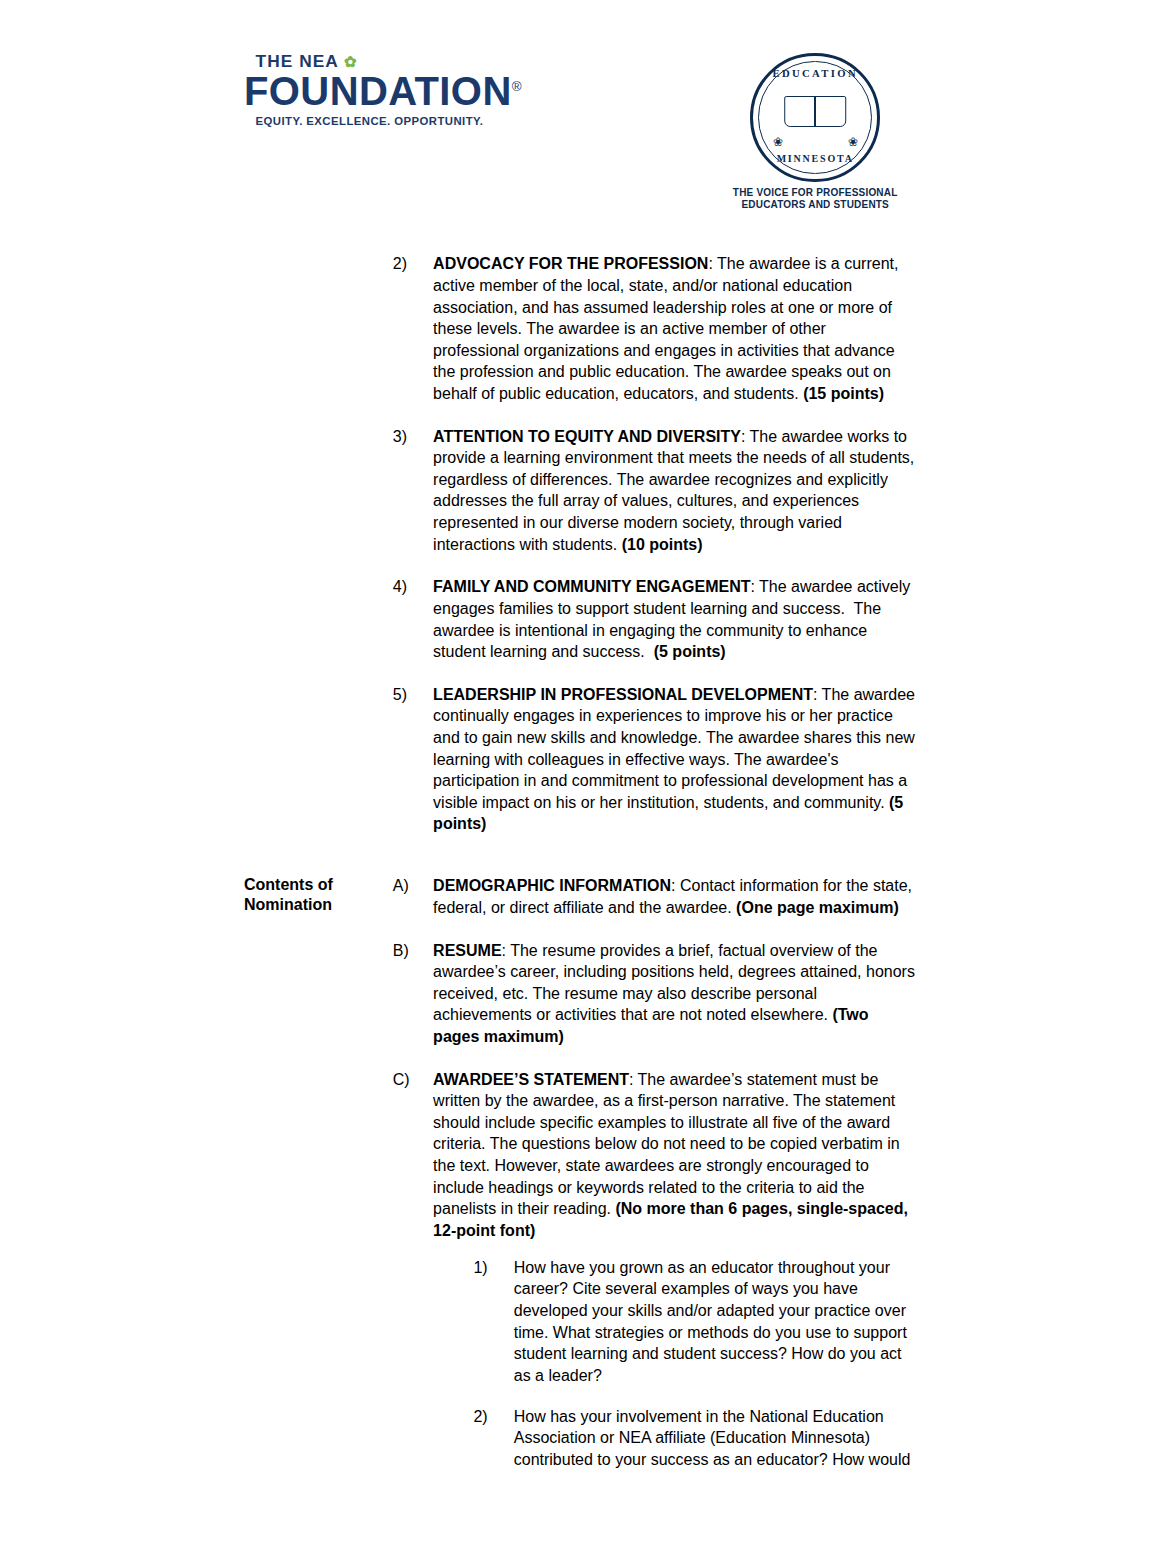THE NEA ✿
FOUNDATION®
EQUITY. EXCELLENCE. OPPORTUNITY.
EDUCATION
❀
❀
MINNESOTA
The Voice for Professional
Educators and Students
2) ADVOCACY FOR THE PROFESSION: The awardee is a current, active member of the local, state, and/or national education association, and has assumed leadership roles at one or more of these levels. The awardee is an active member of other professional organizations and engages in activities that advance the profession and public education. The awardee speaks out on behalf of public education, educators, and students. (15 points)
3) ATTENTION TO EQUITY AND DIVERSITY: The awardee works to provide a learning environment that meets the needs of all students, regardless of differences. The awardee recognizes and explicitly addresses the full array of values, cultures, and experiences represented in our diverse modern society, through varied interactions with students. (10 points)
4) FAMILY AND COMMUNITY ENGAGEMENT: The awardee actively engages families to support student learning and success. The awardee is intentional in engaging the community to enhance student learning and success. (5 points)
5) LEADERSHIP IN PROFESSIONAL DEVELOPMENT: The awardee continually engages in experiences to improve his or her practice and to gain new skills and knowledge. The awardee shares this new learning with colleagues in effective ways. The awardee's participation in and commitment to professional development has a visible impact on his or her institution, students, and community. (5 points)
Contents of
Nomination
A) DEMOGRAPHIC INFORMATION: Contact information for the state, federal, or direct affiliate and the awardee. (One page maximum)
B) RESUME: The resume provides a brief, factual overview of the awardee’s career, including positions held, degrees attained, honors received, etc. The resume may also describe personal achievements or activities that are not noted elsewhere. (Two pages maximum)
C) AWARDEE’S STATEMENT: The awardee’s statement must be written by the awardee, as a first-person narrative. The statement should include specific examples to illustrate all five of the award criteria. The questions below do not need to be copied verbatim in the text. However, state awardees are strongly encouraged to include headings or keywords related to the criteria to aid the panelists in their reading. (No more than 6 pages, single-spaced, 12-point font)
1) How have you grown as an educator throughout your career? Cite several examples of ways you have developed your skills and/or adapted your practice over time. What strategies or methods do you use to support student learning and student success? How do you act as a leader?
2) How has your involvement in the National Education Association or NEA affiliate (Education Minnesota) contributed to your success as an educator? How would